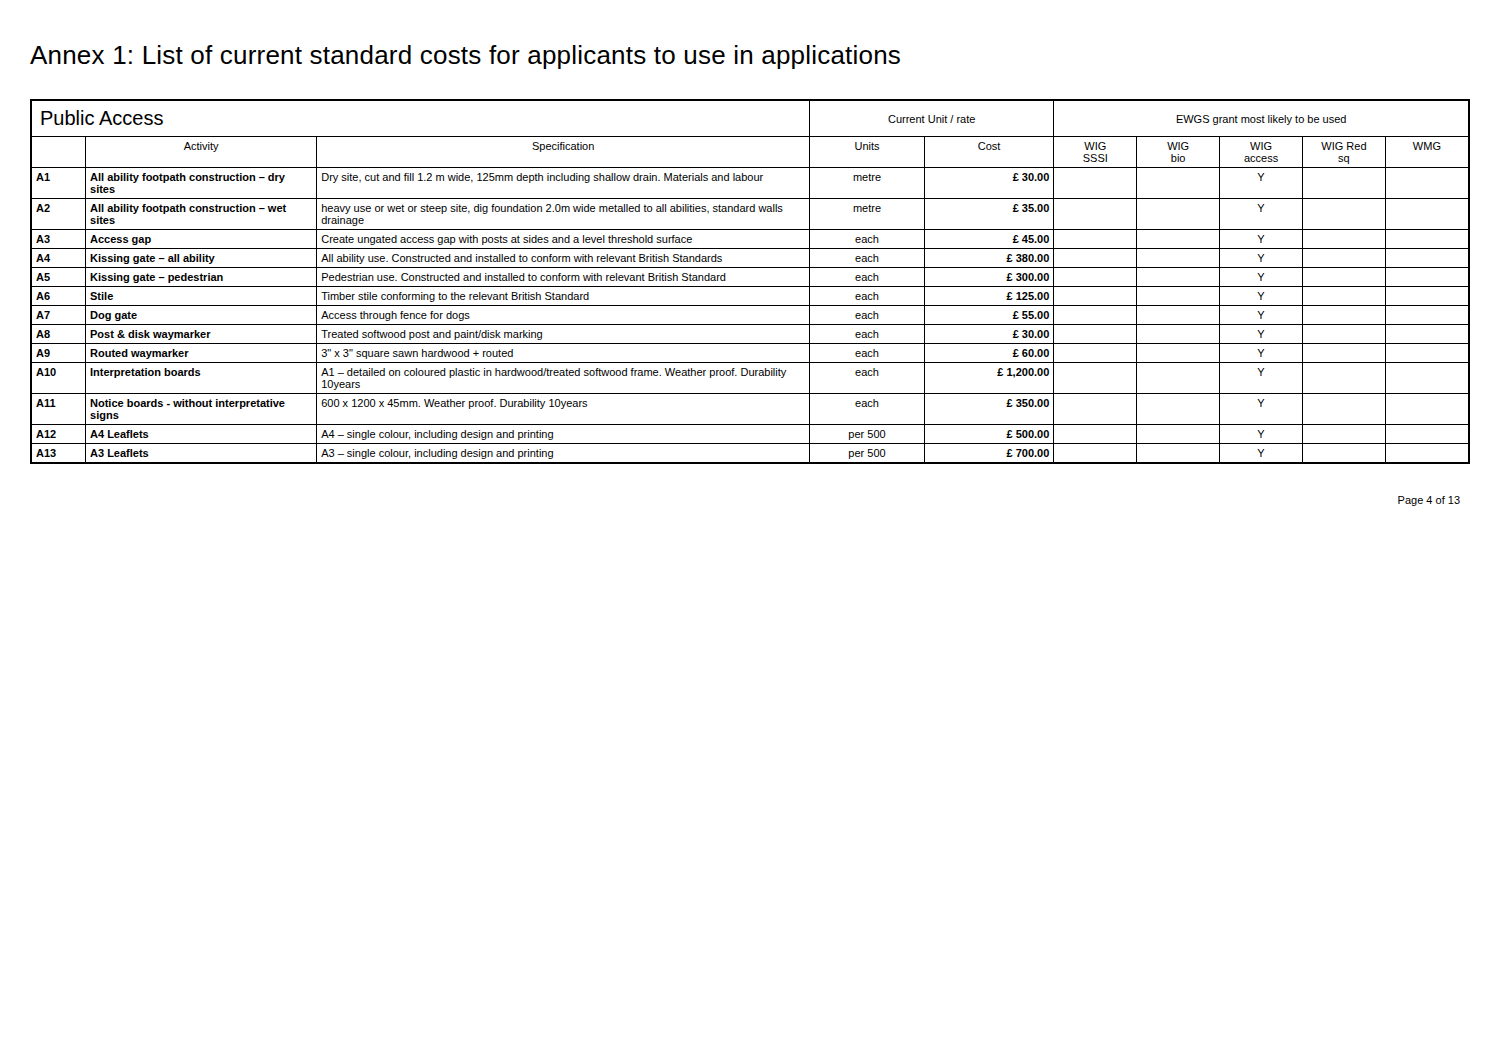Annex 1: List of current standard costs for applicants to use in applications
| Public Access | Current Unit / rate | EWGS grant most likely to be used |
| --- | --- | --- |
| | Activity | Specification | Units | Cost | WIG SSSI | WIG bio | WIG access | WIG Red sq | WMG |
| A1 | All ability footpath construction – dry sites | Dry site, cut and fill 1.2 m wide, 125mm depth including shallow drain. Materials and labour | metre | £ 30.00 | | | Y | | |
| A2 | All ability footpath construction – wet sites | heavy use or wet or steep site, dig foundation 2.0m wide metalled to all abilities, standard walls drainage | metre | £ 35.00 | | | Y | | |
| A3 | Access gap | Create ungated access gap with posts at sides and a level threshold surface | each | £ 45.00 | | | Y | | |
| A4 | Kissing gate – all ability | All ability use. Constructed and installed to conform with relevant British Standards | each | £ 380.00 | | | Y | | |
| A5 | Kissing gate – pedestrian | Pedestrian use. Constructed and installed to conform with relevant British Standard | each | £ 300.00 | | | Y | | |
| A6 | Stile | Timber stile conforming to the relevant British Standard | each | £ 125.00 | | | Y | | |
| A7 | Dog gate | Access through fence for dogs | each | £ 55.00 | | | Y | | |
| A8 | Post & disk waymarker | Treated softwood post and paint/disk marking | each | £ 30.00 | | | Y | | |
| A9 | Routed waymarker | 3" x 3" square sawn hardwood + routed | each | £ 60.00 | | | Y | | |
| A10 | Interpretation boards | A1 – detailed on coloured plastic in hardwood/treated softwood frame. Weather proof. Durability 10years | each | £ 1,200.00 | | | Y | | |
| A11 | Notice boards - without interpretative signs | 600 x 1200 x 45mm. Weather proof. Durability 10years | each | £ 350.00 | | | Y | | |
| A12 | A4 Leaflets | A4 – single colour, including design and printing | per 500 | £ 500.00 | | | Y | | |
| A13 | A3 Leaflets | A3 – single colour, including design and printing | per 500 | £ 700.00 | | | Y | | |
Page 4 of 13